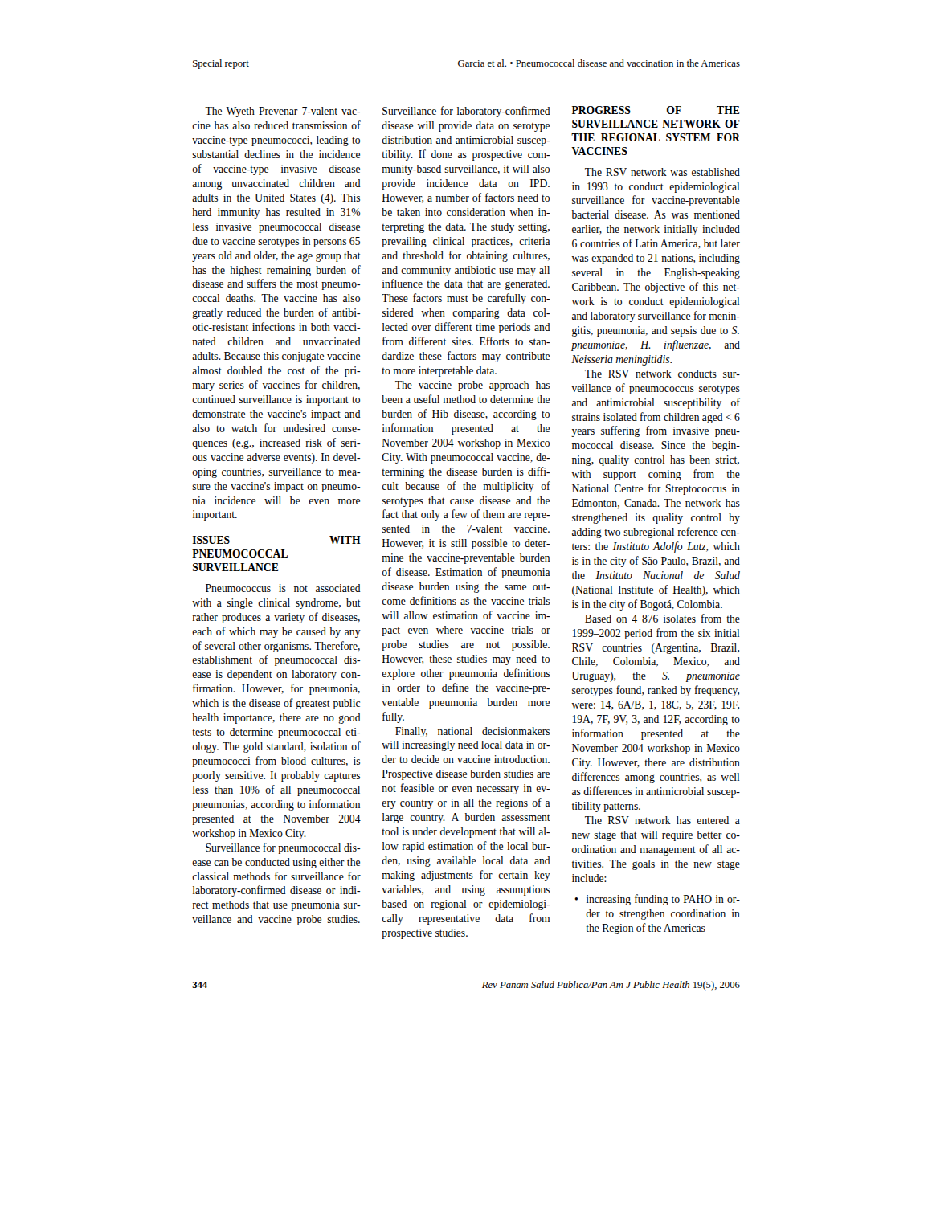Special report Garcia et al. • Pneumococcal disease and vaccination in the Americas
The Wyeth Prevenar 7-valent vaccine has also reduced transmission of vaccine-type pneumococci, leading to substantial declines in the incidence of vaccine-type invasive disease among unvaccinated children and adults in the United States (4). This herd immunity has resulted in 31% less invasive pneumococcal disease due to vaccine serotypes in persons 65 years old and older, the age group that has the highest remaining burden of disease and suffers the most pneumococcal deaths. The vaccine has also greatly reduced the burden of antibiotic-resistant infections in both vaccinated children and unvaccinated adults. Because this conjugate vaccine almost doubled the cost of the primary series of vaccines for children, continued surveillance is important to demonstrate the vaccine's impact and also to watch for undesired consequences (e.g., increased risk of serious vaccine adverse events). In developing countries, surveillance to measure the vaccine's impact on pneumonia incidence will be even more important.
Issues with pneumococcal surveillance
Pneumococcus is not associated with a single clinical syndrome, but rather produces a variety of diseases, each of which may be caused by any of several other organisms. Therefore, establishment of pneumococcal disease is dependent on laboratory confirmation. However, for pneumonia, which is the disease of greatest public health importance, there are no good tests to determine pneumococcal etiology. The gold standard, isolation of pneumococci from blood cultures, is poorly sensitive. It probably captures less than 10% of all pneumococcal pneumonias, according to information presented at the November 2004 workshop in Mexico City.
Surveillance for pneumococcal disease can be conducted using either the classical methods for surveillance for laboratory-confirmed disease or indirect methods that use pneumonia surveillance and vaccine probe studies. Surveillance for laboratory-confirmed disease will provide data on serotype distribution and antimicrobial susceptibility. If done as prospective community-based surveillance, it will also provide incidence data on IPD. However, a number of factors need to be taken into consideration when interpreting the data. The study setting, prevailing clinical practices, criteria and threshold for obtaining cultures, and community antibiotic use may all influence the data that are generated. These factors must be carefully considered when comparing data collected over different time periods and from different sites. Efforts to standardize these factors may contribute to more interpretable data.
The vaccine probe approach has been a useful method to determine the burden of Hib disease, according to information presented at the November 2004 workshop in Mexico City. With pneumococcal vaccine, determining the disease burden is difficult because of the multiplicity of serotypes that cause disease and the fact that only a few of them are represented in the 7-valent vaccine. However, it is still possible to determine the vaccine-preventable burden of disease. Estimation of pneumonia disease burden using the same outcome definitions as the vaccine trials will allow estimation of vaccine impact even where vaccine trials or probe studies are not possible. However, these studies may need to explore other pneumonia definitions in order to define the vaccine-preventable pneumonia burden more fully.
Finally, national decisionmakers will increasingly need local data in order to decide on vaccine introduction. Prospective disease burden studies are not feasible or even necessary in every country or in all the regions of a large country. A burden assessment tool is under development that will allow rapid estimation of the local burden, using available local data and making adjustments for certain key variables, and using assumptions based on regional or epidemiologically representative data from prospective studies.
Progress of the surveillance network of the Regional System for Vaccines
The RSV network was established in 1993 to conduct epidemiological surveillance for vaccine-preventable bacterial disease. As was mentioned earlier, the network initially included 6 countries of Latin America, but later was expanded to 21 nations, including several in the English-speaking Caribbean. The objective of this network is to conduct epidemiological and laboratory surveillance for meningitis, pneumonia, and sepsis due to S. pneumoniae, H. influenzae, and Neisseria meningitidis.
The RSV network conducts surveillance of pneumococcus serotypes and antimicrobial susceptibility of strains isolated from children aged < 6 years suffering from invasive pneumococcal disease. Since the beginning, quality control has been strict, with support coming from the National Centre for Streptococcus in Edmonton, Canada. The network has strengthened its quality control by adding two subregional reference centers: the Instituto Adolfo Lutz, which is in the city of São Paulo, Brazil, and the Instituto Nacional de Salud (National Institute of Health), which is in the city of Bogotá, Colombia.
Based on 4 876 isolates from the 1999–2002 period from the six initial RSV countries (Argentina, Brazil, Chile, Colombia, Mexico, and Uruguay), the S. pneumoniae serotypes found, ranked by frequency, were: 14, 6A/B, 1, 18C, 5, 23F, 19F, 19A, 7F, 9V, 3, and 12F, according to information presented at the November 2004 workshop in Mexico City. However, there are distribution differences among countries, as well as differences in antimicrobial susceptibility patterns.
The RSV network has entered a new stage that will require better coordination and management of all activities. The goals in the new stage include:
increasing funding to PAHO in order to strengthen coordination in the Region of the Americas
344 Rev Panam Salud Publica/Pan Am J Public Health 19(5), 2006